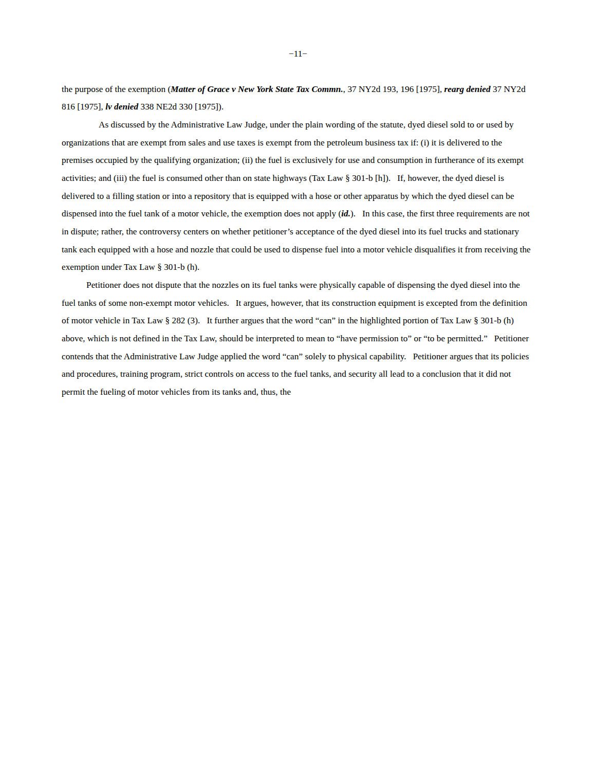−11−
the purpose of the exemption (Matter of Grace v New York State Tax Commn., 37 NY2d 193, 196 [1975], rearg denied 37 NY2d 816 [1975], lv denied 338 NE2d 330 [1975]).
As discussed by the Administrative Law Judge, under the plain wording of the statute, dyed diesel sold to or used by organizations that are exempt from sales and use taxes is exempt from the petroleum business tax if: (i) it is delivered to the premises occupied by the qualifying organization; (ii) the fuel is exclusively for use and consumption in furtherance of its exempt activities; and (iii) the fuel is consumed other than on state highways (Tax Law § 301-b [h]). If, however, the dyed diesel is delivered to a filling station or into a repository that is equipped with a hose or other apparatus by which the dyed diesel can be dispensed into the fuel tank of a motor vehicle, the exemption does not apply (id.). In this case, the first three requirements are not in dispute; rather, the controversy centers on whether petitioner’s acceptance of the dyed diesel into its fuel trucks and stationary tank each equipped with a hose and nozzle that could be used to dispense fuel into a motor vehicle disqualifies it from receiving the exemption under Tax Law § 301-b (h).
Petitioner does not dispute that the nozzles on its fuel tanks were physically capable of dispensing the dyed diesel into the fuel tanks of some non-exempt motor vehicles. It argues, however, that its construction equipment is excepted from the definition of motor vehicle in Tax Law § 282 (3). It further argues that the word “can” in the highlighted portion of Tax Law § 301-b (h) above, which is not defined in the Tax Law, should be interpreted to mean to “have permission to” or “to be permitted.” Petitioner contends that the Administrative Law Judge applied the word “can” solely to physical capability. Petitioner argues that its policies and procedures, training program, strict controls on access to the fuel tanks, and security all lead to a conclusion that it did not permit the fueling of motor vehicles from its tanks and, thus, the